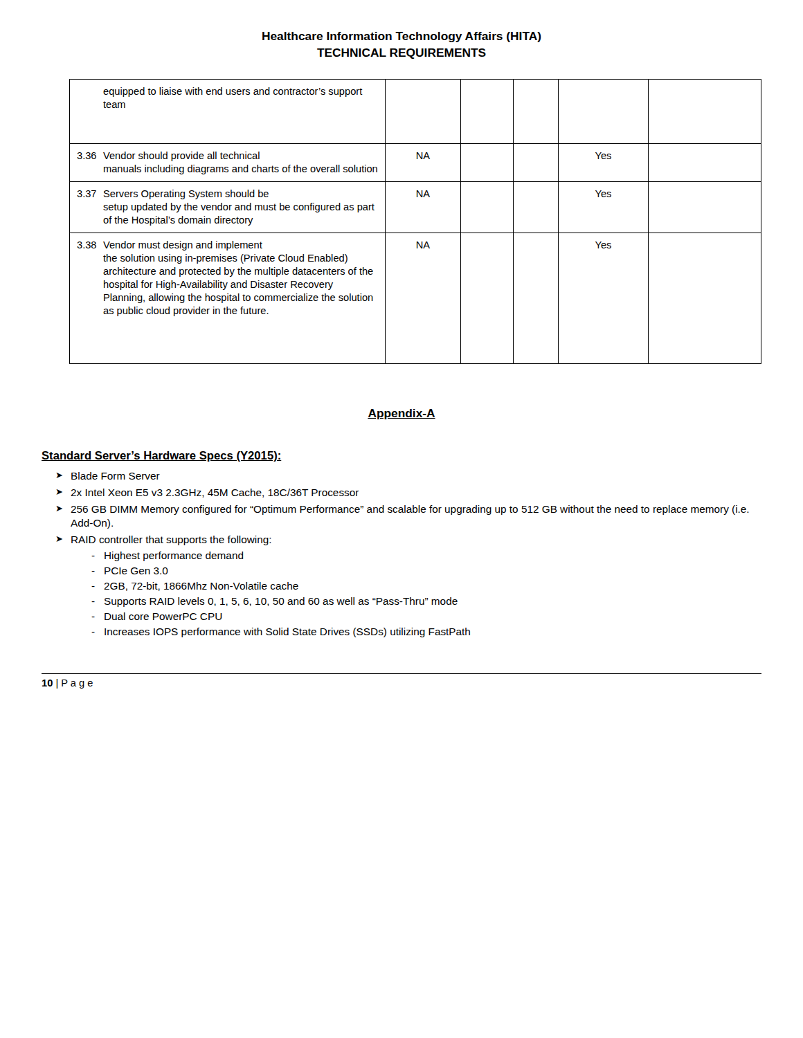Healthcare Information Technology Affairs (HITA)
TECHNICAL REQUIREMENTS
| equipped to liaise with end users and contractor’s support team | | | | | |
| 3.36 Vendor should provide all technical manuals including diagrams and charts of the overall solution | NA | | | Yes | |
| 3.37 Servers Operating System should be setup updated by the vendor and must be configured as part of the Hospital’s domain directory | NA | | | Yes | |
| 3.38 Vendor must design and implement the solution using in-premises (Private Cloud Enabled) architecture and protected by the multiple datacenters of the hospital for High-Availability and Disaster Recovery Planning, allowing the hospital to commercialize the solution as public cloud provider in the future. | NA | | | Yes | |
Appendix-A
Standard Server’s Hardware Specs (Y2015):
Blade Form Server
2x Intel Xeon E5 v3 2.3GHz, 45M Cache, 18C/36T Processor
256 GB DIMM Memory configured for “Optimum Performance” and scalable for upgrading up to 512 GB without the need to replace memory (i.e. Add-On).
RAID controller that supports the following:
Highest performance demand
PCIe Gen 3.0
2GB, 72-bit, 1866Mhz Non-Volatile cache
Supports RAID levels 0, 1, 5, 6, 10, 50 and 60 as well as “Pass-Thru” mode
Dual core PowerPC CPU
Increases IOPS performance with Solid State Drives (SSDs) utilizing FastPath
10 | P a g e